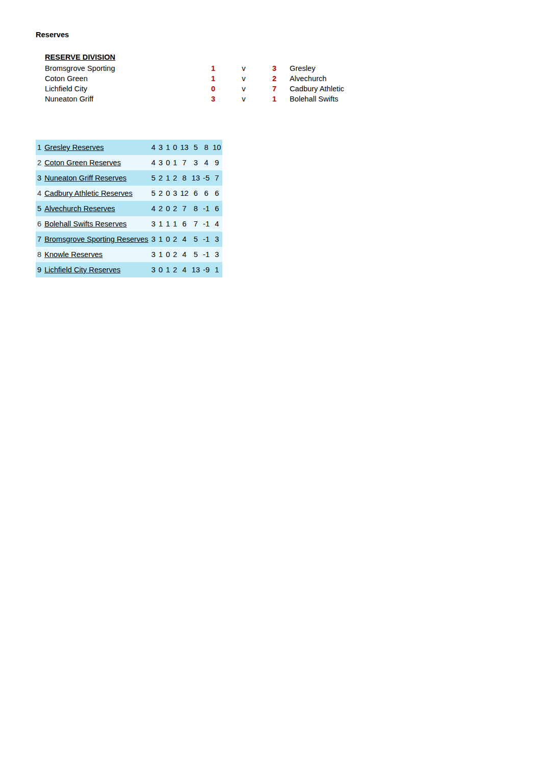Reserves
RESERVE DIVISION
| Bromsgrove Sporting | 1 | v | 3 | Gresley |
| Coton Green | 1 | v | 2 | Alvechurch |
| Lichfield City | 0 | v | 7 | Cadbury Athletic |
| Nuneaton Griff | 3 | v | 1 | Bolehall Swifts |
| 1 | Gresley Reserves | 4 | 3 | 1 | 0 | 13 | 5 | 8 | 10 |
| 2 | Coton Green Reserves | 4 | 3 | 0 | 1 | 7 | 3 | 4 | 9 |
| 3 | Nuneaton Griff Reserves | 5 | 2 | 1 | 2 | 8 | 13 | -5 | 7 |
| 4 | Cadbury Athletic Reserves | 5 | 2 | 0 | 3 | 12 | 6 | 6 | 6 |
| 5 | Alvechurch Reserves | 4 | 2 | 0 | 2 | 7 | 8 | -1 | 6 |
| 6 | Bolehall Swifts Reserves | 3 | 1 | 1 | 1 | 6 | 7 | -1 | 4 |
| 7 | Bromsgrove Sporting Reserves | 3 | 1 | 0 | 2 | 4 | 5 | -1 | 3 |
| 8 | Knowle Reserves | 3 | 1 | 0 | 2 | 4 | 5 | -1 | 3 |
| 9 | Lichfield City Reserves | 3 | 0 | 1 | 2 | 4 | 13 | -9 | 1 |